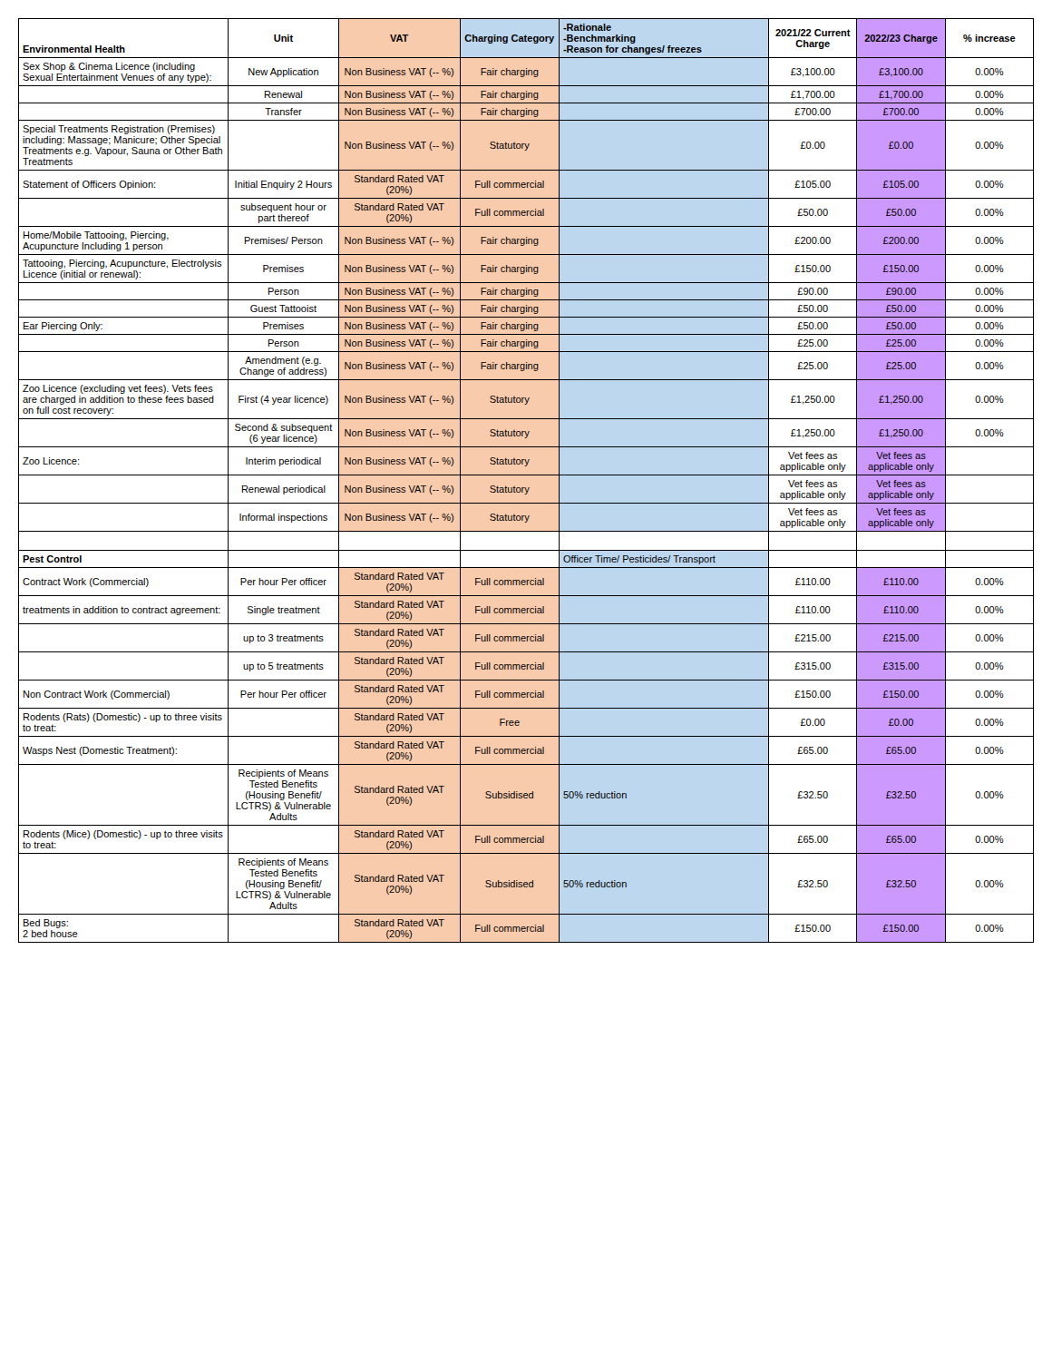| Environmental Health | Unit | VAT | Charging Category | -Rationale -Benchmarking -Reason for changes/ freezes | 2021/22 Current Charge | 2022/23 Charge | % increase |
| --- | --- | --- | --- | --- | --- | --- | --- |
| Sex Shop & Cinema Licence (including Sexual Entertainment Venues of any type): | New Application | Non Business VAT (-- %) | Fair charging | | £3,100.00 | £3,100.00 | 0.00% |
| | Renewal | Non Business VAT (-- %) | Fair charging | | £1,700.00 | £1,700.00 | 0.00% |
| | Transfer | Non Business VAT (-- %) | Fair charging | | £700.00 | £700.00 | 0.00% |
| Special Treatments Registration (Premises) including: Massage; Manicure; Other Special Treatments e.g. Vapour, Sauna or Other Bath Treatments | | Non Business VAT (-- %) | Statutory | | £0.00 | £0.00 | 0.00% |
| Statement of Officers Opinion: | Initial Enquiry 2 Hours | Standard Rated VAT (20%) | Full commercial | | £105.00 | £105.00 | 0.00% |
| | subsequent hour or part thereof | Standard Rated VAT (20%) | Full commercial | | £50.00 | £50.00 | 0.00% |
| Home/Mobile Tattooing, Piercing, Acupuncture Including 1 person | Premises/ Person | Non Business VAT (-- %) | Fair charging | | £200.00 | £200.00 | 0.00% |
| Tattooing, Piercing, Acupuncture, Electrolysis Licence (initial or renewal): | Premises | Non Business VAT (-- %) | Fair charging | | £150.00 | £150.00 | 0.00% |
| | Person | Non Business VAT (-- %) | Fair charging | | £90.00 | £90.00 | 0.00% |
| | Guest Tattooist | Non Business VAT (-- %) | Fair charging | | £50.00 | £50.00 | 0.00% |
| Ear Piercing Only: | Premises | Non Business VAT (-- %) | Fair charging | | £50.00 | £50.00 | 0.00% |
| | Person | Non Business VAT (-- %) | Fair charging | | £25.00 | £25.00 | 0.00% |
| | Amendment (e.g. Change of address) | Non Business VAT (-- %) | Fair charging | | £25.00 | £25.00 | 0.00% |
| Zoo Licence (excluding vet fees). Vets fees are charged in addition to these fees based on full cost recovery: | First (4 year licence) | Non Business VAT (-- %) | Statutory | | £1,250.00 | £1,250.00 | 0.00% |
| | Second & subsequent (6 year licence) | Non Business VAT (-- %) | Statutory | | £1,250.00 | £1,250.00 | 0.00% |
| Zoo Licence: | Interim periodical | Non Business VAT (-- %) | Statutory | | Vet fees as applicable only | Vet fees as applicable only | |
| | Renewal periodical | Non Business VAT (-- %) | Statutory | | Vet fees as applicable only | Vet fees as applicable only | |
| | Informal inspections | Non Business VAT (-- %) | Statutory | | Vet fees as applicable only | Vet fees as applicable only | |
| Pest Control | | | | Officer Time/ Pesticides/ Transport | | | |
| Contract Work (Commercial) | Per hour Per officer | Standard Rated VAT (20%) | Full commercial | | £110.00 | £110.00 | 0.00% |
| treatments in addition to contract agreement: | Single treatment | Standard Rated VAT (20%) | Full commercial | | £110.00 | £110.00 | 0.00% |
| | up to 3 treatments | Standard Rated VAT (20%) | Full commercial | | £215.00 | £215.00 | 0.00% |
| | up to 5 treatments | Standard Rated VAT (20%) | Full commercial | | £315.00 | £315.00 | 0.00% |
| Non Contract Work (Commercial) | Per hour Per officer | Standard Rated VAT (20%) | Full commercial | | £150.00 | £150.00 | 0.00% |
| Rodents (Rats) (Domestic) - up to three visits to treat: | | Standard Rated VAT (20%) | Free | | £0.00 | £0.00 | 0.00% |
| Wasps Nest (Domestic Treatment): | | Standard Rated VAT (20%) | Full commercial | | £65.00 | £65.00 | 0.00% |
| | Recipients of Means Tested Benefits (Housing Benefit/ LCTRS) & Vulnerable Adults | Standard Rated VAT (20%) | Subsidised | 50% reduction | £32.50 | £32.50 | 0.00% |
| Rodents (Mice) (Domestic) - up to three visits to treat: | | Standard Rated VAT (20%) | Full commercial | | £65.00 | £65.00 | 0.00% |
| | Recipients of Means Tested Benefits (Housing Benefit/ LCTRS) & Vulnerable Adults | Standard Rated VAT (20%) | Subsidised | 50% reduction | £32.50 | £32.50 | 0.00% |
| Bed Bugs: 2 bed house | | Standard Rated VAT (20%) | Full commercial | | £150.00 | £150.00 | 0.00% |